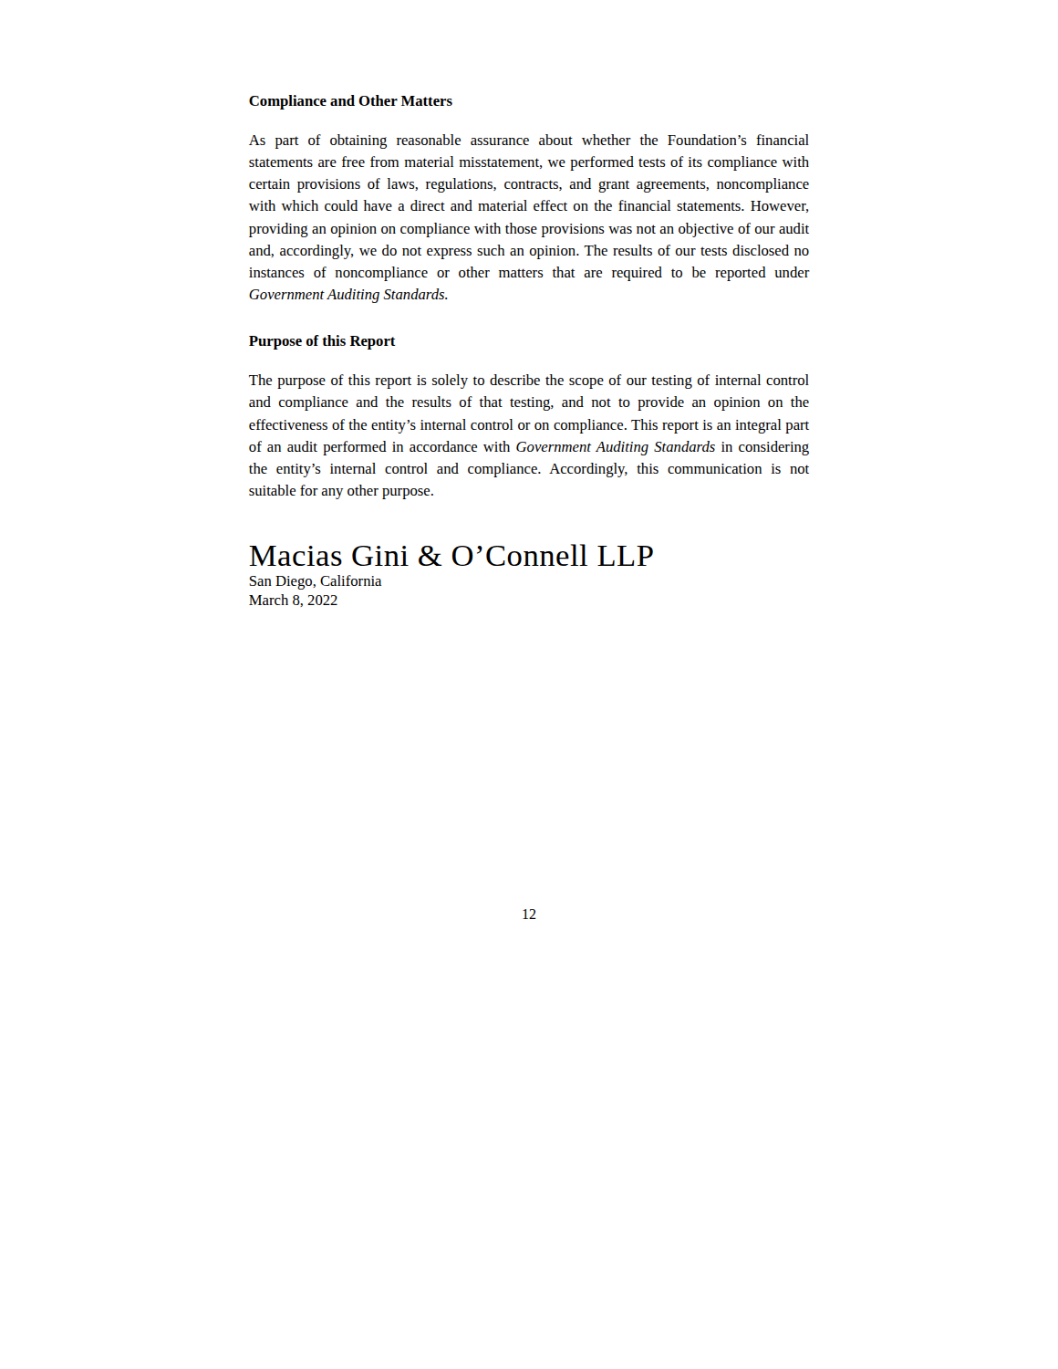Compliance and Other Matters
As part of obtaining reasonable assurance about whether the Foundation’s financial statements are free from material misstatement, we performed tests of its compliance with certain provisions of laws, regulations, contracts, and grant agreements, noncompliance with which could have a direct and material effect on the financial statements. However, providing an opinion on compliance with those provisions was not an objective of our audit and, accordingly, we do not express such an opinion. The results of our tests disclosed no instances of noncompliance or other matters that are required to be reported under Government Auditing Standards.
Purpose of this Report
The purpose of this report is solely to describe the scope of our testing of internal control and compliance and the results of that testing, and not to provide an opinion on the effectiveness of the entity’s internal control or on compliance. This report is an integral part of an audit performed in accordance with Government Auditing Standards in considering the entity’s internal control and compliance. Accordingly, this communication is not suitable for any other purpose.
Macias Gini & O’Connell LLP
San Diego, California
March 8, 2022
12